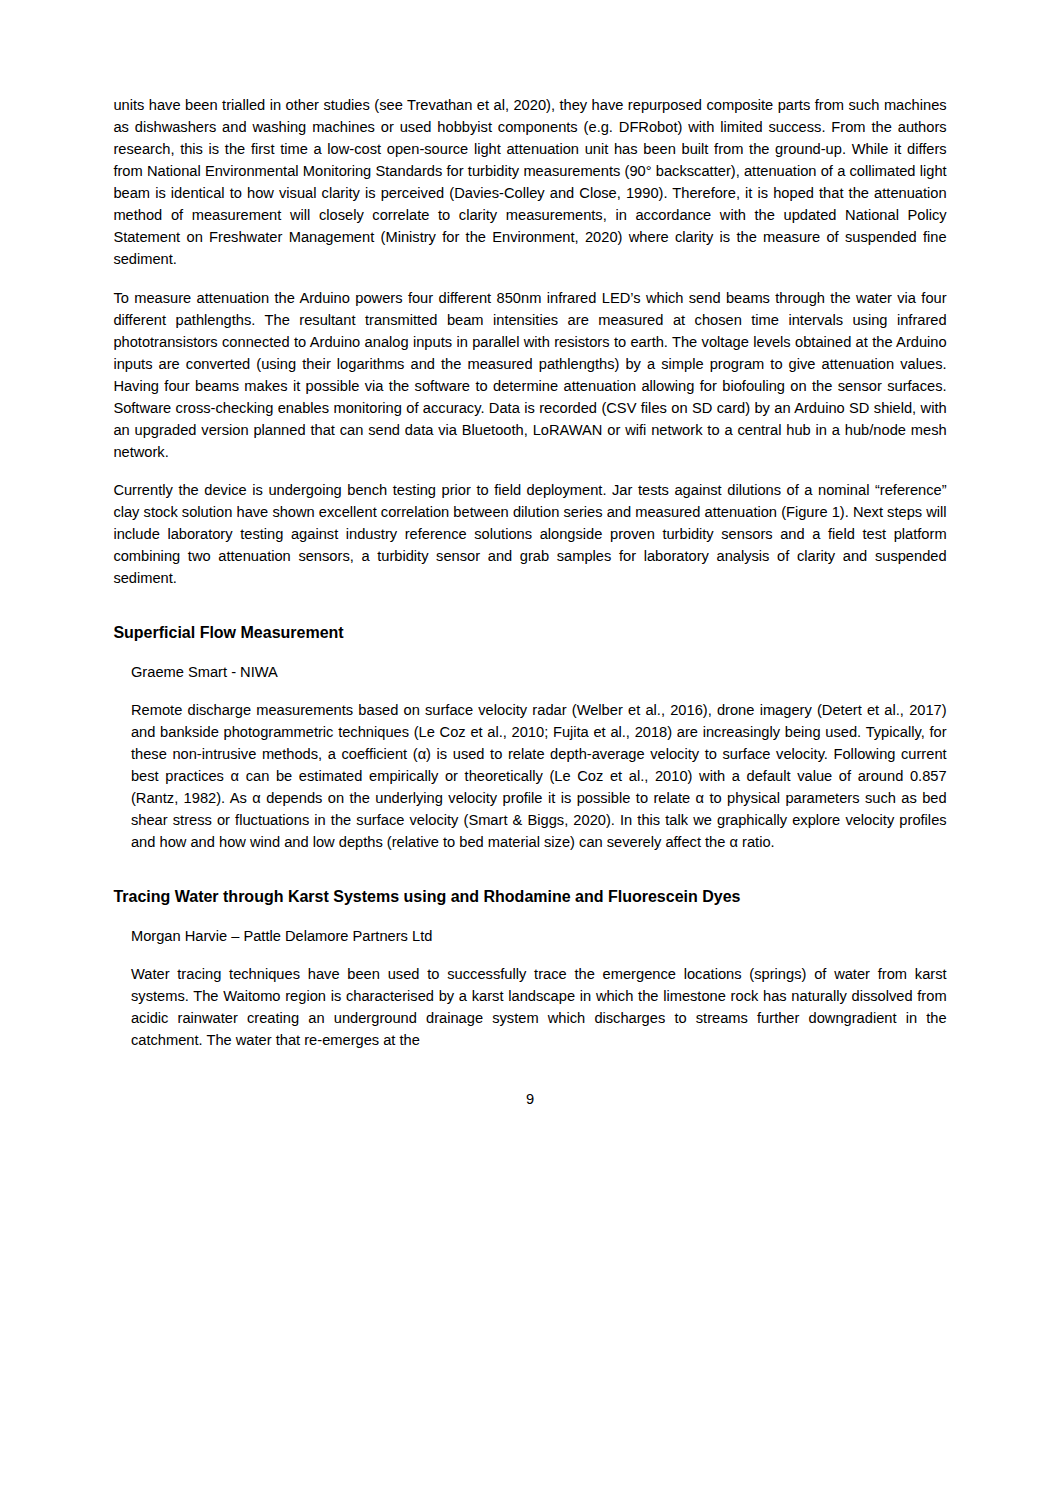units have been trialled in other studies (see Trevathan et al, 2020), they have repurposed composite parts from such machines as dishwashers and washing machines or used hobbyist components (e.g. DFRobot) with limited success. From the authors research, this is the first time a low-cost open-source light attenuation unit has been built from the ground-up. While it differs from National Environmental Monitoring Standards for turbidity measurements (90° backscatter), attenuation of a collimated light beam is identical to how visual clarity is perceived (Davies-Colley and Close, 1990). Therefore, it is hoped that the attenuation method of measurement will closely correlate to clarity measurements, in accordance with the updated National Policy Statement on Freshwater Management (Ministry for the Environment, 2020) where clarity is the measure of suspended fine sediment.
To measure attenuation the Arduino powers four different 850nm infrared LED’s which send beams through the water via four different pathlengths. The resultant transmitted beam intensities are measured at chosen time intervals using infrared phototransistors connected to Arduino analog inputs in parallel with resistors to earth. The voltage levels obtained at the Arduino inputs are converted (using their logarithms and the measured pathlengths) by a simple program to give attenuation values. Having four beams makes it possible via the software to determine attenuation allowing for biofouling on the sensor surfaces. Software cross-checking enables monitoring of accuracy. Data is recorded (CSV files on SD card) by an Arduino SD shield, with an upgraded version planned that can send data via Bluetooth, LoRAWAN or wifi network to a central hub in a hub/node mesh network.
Currently the device is undergoing bench testing prior to field deployment. Jar tests against dilutions of a nominal “reference” clay stock solution have shown excellent correlation between dilution series and measured attenuation (Figure 1). Next steps will include laboratory testing against industry reference solutions alongside proven turbidity sensors and a field test platform combining two attenuation sensors, a turbidity sensor and grab samples for laboratory analysis of clarity and suspended sediment.
Superficial Flow Measurement
Graeme Smart - NIWA
Remote discharge measurements based on surface velocity radar (Welber et al., 2016), drone imagery (Detert et al., 2017) and bankside photogrammetric techniques (Le Coz et al., 2010; Fujita et al., 2018) are increasingly being used. Typically, for these non-intrusive methods, a coefficient (α) is used to relate depth-average velocity to surface velocity. Following current best practices α can be estimated empirically or theoretically (Le Coz et al., 2010) with a default value of around 0.857 (Rantz, 1982). As α depends on the underlying velocity profile it is possible to relate α to physical parameters such as bed shear stress or fluctuations in the surface velocity (Smart & Biggs, 2020). In this talk we graphically explore velocity profiles and how and how wind and low depths (relative to bed material size) can severely affect the α ratio.
Tracing Water through Karst Systems using and Rhodamine and Fluorescein Dyes
Morgan Harvie – Pattle Delamore Partners Ltd
Water tracing techniques have been used to successfully trace the emergence locations (springs) of water from karst systems. The Waitomo region is characterised by a karst landscape in which the limestone rock has naturally dissolved from acidic rainwater creating an underground drainage system which discharges to streams further downgradient in the catchment. The water that re-emerges at the
9